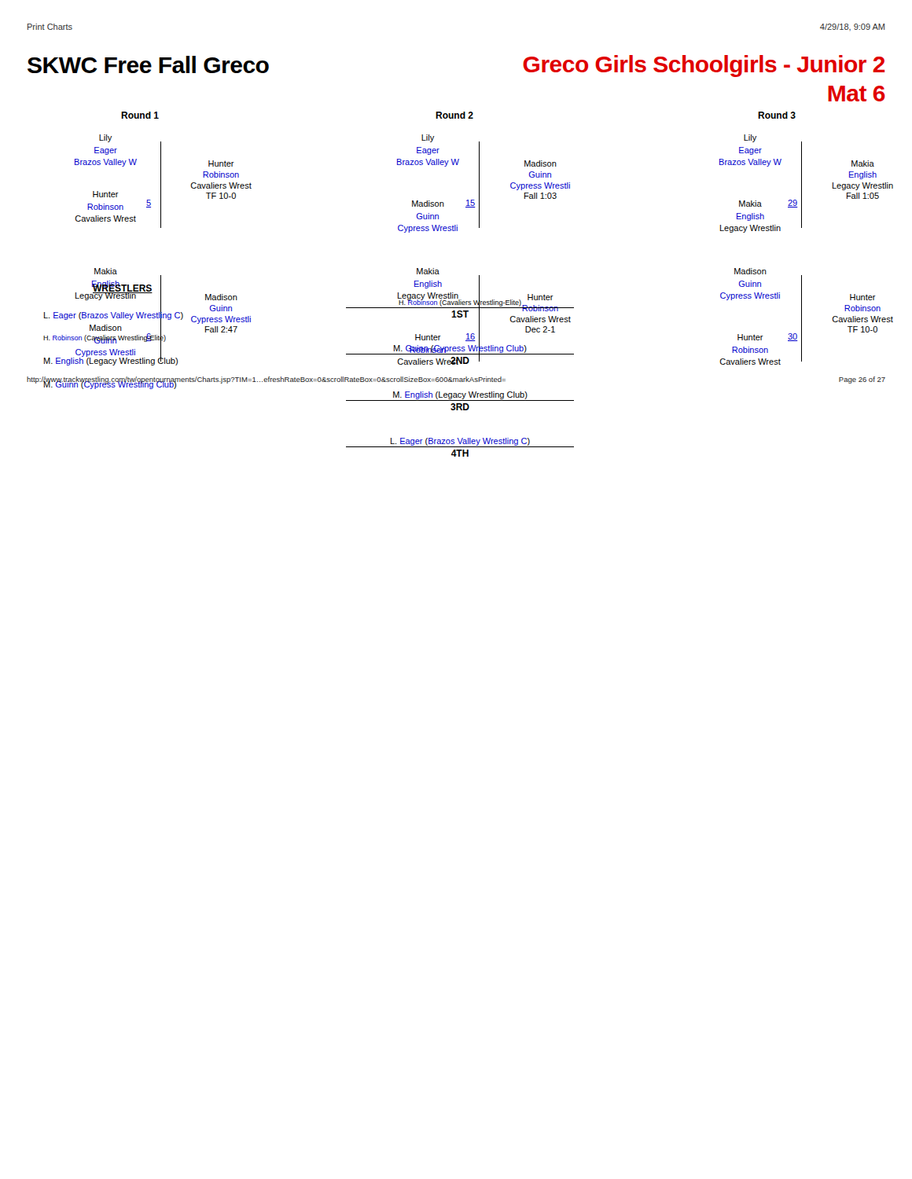Print Charts
4/29/18, 9:09 AM
SKWC Free Fall Greco
Greco Girls Schoolgirls - Junior 2
Mat 6
Round 1
Round 2
Round 3
Lily
Eager
Brazos Valley W
Hunter
Robinson
Cavaliers Wrest
5
Hunter
Robinson
Cavaliers Wrest
TF 10-0
Makia
English
Legacy Wrestlin
Madison
Guinn
Cypress Wrestli
6
Madison
Guinn
Cypress Wrestli
Fall 2:47
Lily
Eager
Brazos Valley W
Madison
Guinn
Cypress Wrestli
15
Madison
Guinn
Cypress Wrestli
Fall 1:03
Makia
English
Legacy Wrestlin
Hunter
Robinson
Cavaliers Wrest
16
Hunter
Robinson
Cavaliers Wrest
Dec 2-1
Lily
Eager
Brazos Valley W
Makia
English
Legacy Wrestlin
29
Makia
English
Legacy Wrestlin
Fall 1:05
Madison
Guinn
Cypress Wrestli
Hunter
Robinson
Cavaliers Wrest
30
Hunter
Robinson
Cavaliers Wrest
TF 10-0
WRESTLERS
L. Eager (Brazos Valley Wrestling C)
H. Robinson (Cavaliers Wrestling-Elite)
M. English (Legacy Wrestling Club)
M. Guinn (Cypress Wrestling Club)
H. Robinson (Cavaliers Wrestling-Elite)
1ST
M. Guinn (Cypress Wrestling Club)
2ND
M. English (Legacy Wrestling Club)
3RD
L. Eager (Brazos Valley Wrestling C)
4TH
http://www.trackwrestling.com/tw/opentournaments/Charts.jsp?TIM=1…efreshRateBox=0&scrollRateBox=0&scrollSizeBox=600&markAsPrinted=
Page 26 of 27